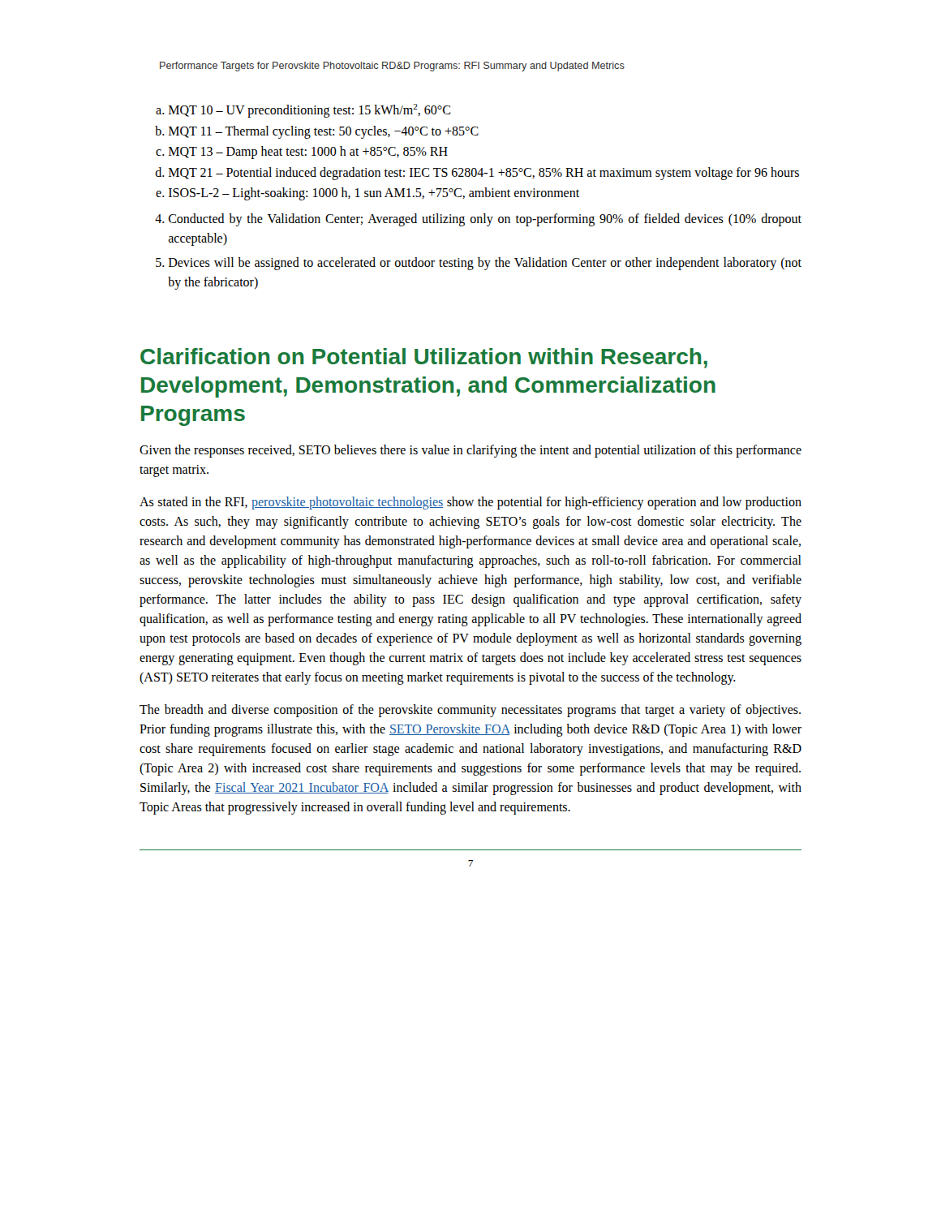Performance Targets for Perovskite Photovoltaic RD&D Programs: RFI Summary and Updated Metrics
MQT 10 – UV preconditioning test: 15 kWh/m2, 60°C
MQT 11 – Thermal cycling test: 50 cycles, −40°C to +85°C
MQT 13 – Damp heat test: 1000 h at +85°C, 85% RH
MQT 21 – Potential induced degradation test: IEC TS 62804-1 +85°C, 85% RH at maximum system voltage for 96 hours
ISOS-L-2 – Light-soaking: 1000 h, 1 sun AM1.5, +75°C, ambient environment
Conducted by the Validation Center; Averaged utilizing only on top-performing 90% of fielded devices (10% dropout acceptable)
Devices will be assigned to accelerated or outdoor testing by the Validation Center or other independent laboratory (not by the fabricator)
Clarification on Potential Utilization within Research, Development, Demonstration, and Commercialization Programs
Given the responses received, SETO believes there is value in clarifying the intent and potential utilization of this performance target matrix.
As stated in the RFI, perovskite photovoltaic technologies show the potential for high-efficiency operation and low production costs. As such, they may significantly contribute to achieving SETO’s goals for low-cost domestic solar electricity. The research and development community has demonstrated high-performance devices at small device area and operational scale, as well as the applicability of high-throughput manufacturing approaches, such as roll-to-roll fabrication. For commercial success, perovskite technologies must simultaneously achieve high performance, high stability, low cost, and verifiable performance. The latter includes the ability to pass IEC design qualification and type approval certification, safety qualification, as well as performance testing and energy rating applicable to all PV technologies. These internationally agreed upon test protocols are based on decades of experience of PV module deployment as well as horizontal standards governing energy generating equipment. Even though the current matrix of targets does not include key accelerated stress test sequences (AST) SETO reiterates that early focus on meeting market requirements is pivotal to the success of the technology.
The breadth and diverse composition of the perovskite community necessitates programs that target a variety of objectives. Prior funding programs illustrate this, with the SETO Perovskite FOA including both device R&D (Topic Area 1) with lower cost share requirements focused on earlier stage academic and national laboratory investigations, and manufacturing R&D (Topic Area 2) with increased cost share requirements and suggestions for some performance levels that may be required. Similarly, the Fiscal Year 2021 Incubator FOA included a similar progression for businesses and product development, with Topic Areas that progressively increased in overall funding level and requirements.
7